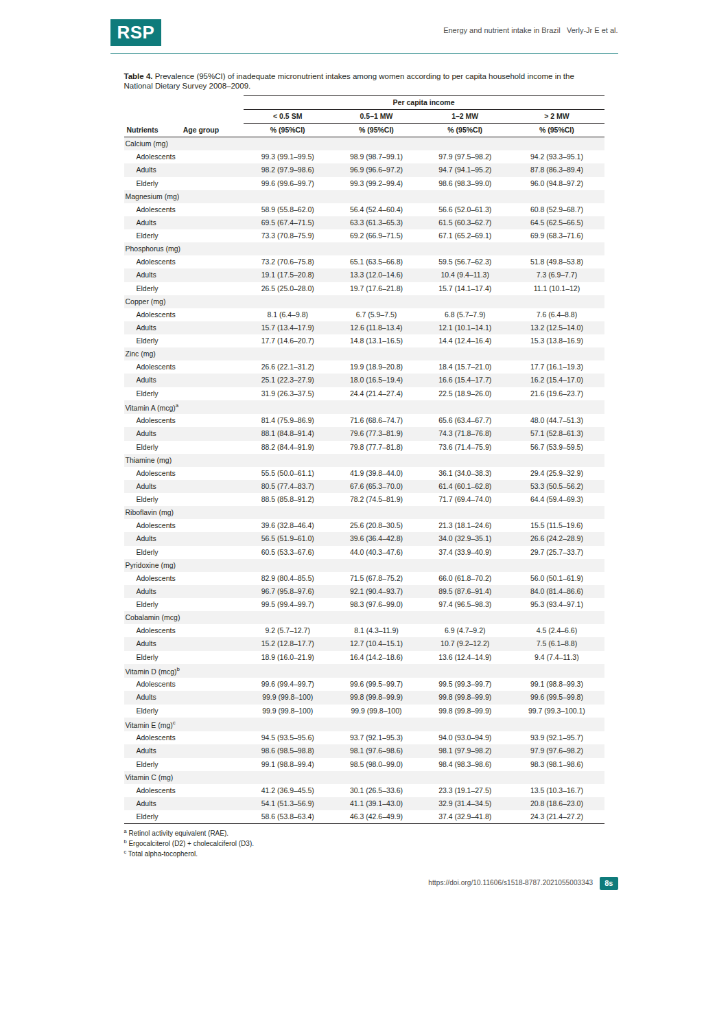RSP
Energy and nutrient intake in Brazil Verly-Jr E et al.
Table 4. Prevalence (95%CI) of inadequate micronutrient intakes among women according to per capita household income in the National Dietary Survey 2008–2009.
| Nutrients | Age group | Per capita income |
| --- | --- | --- |
| < 0.5 SM | 0.5–1 MW | 1–2 MW | > 2 MW |
| % (95%CI) | % (95%CI) | % (95%CI) | % (95%CI) |
| Calcium (mg) |
| Adolescents | 99.3 (99.1–99.5) | 98.9 (98.7–99.1) | 97.9 (97.5–98.2) | 94.2 (93.3–95.1) |
| Adults | 98.2 (97.9–98.6) | 96.9 (96.6–97.2) | 94.7 (94.1–95.2) | 87.8 (86.3–89.4) |
| Elderly | 99.6 (99.6–99.7) | 99.3 (99.2–99.4) | 98.6 (98.3–99.0) | 96.0 (94.8–97.2) |
| Magnesium (mg) |
| Adolescents | 58.9 (55.8–62.0) | 56.4 (52.4–60.4) | 56.6 (52.0–61.3) | 60.8 (52.9–68.7) |
| Adults | 69.5 (67.4–71.5) | 63.3 (61.3–65.3) | 61.5 (60.3–62.7) | 64.5 (62.5–66.5) |
| Elderly | 73.3 (70.8–75.9) | 69.2 (66.9–71.5) | 67.1 (65.2–69.1) | 69.9 (68.3–71.6) |
| Phosphorus (mg) |
| Adolescents | 73.2 (70.6–75.8) | 65.1 (63.5–66.8) | 59.5 (56.7–62.3) | 51.8 (49.8–53.8) |
| Adults | 19.1 (17.5–20.8) | 13.3 (12.0–14.6) | 10.4 (9.4–11.3) | 7.3 (6.9–7.7) |
| Elderly | 26.5 (25.0–28.0) | 19.7 (17.6–21.8) | 15.7 (14.1–17.4) | 11.1 (10.1–12) |
| Copper (mg) |
| Adolescents | 8.1 (6.4–9.8) | 6.7 (5.9–7.5) | 6.8 (5.7–7.9) | 7.6 (6.4–8.8) |
| Adults | 15.7 (13.4–17.9) | 12.6 (11.8–13.4) | 12.1 (10.1–14.1) | 13.2 (12.5–14.0) |
| Elderly | 17.7 (14.6–20.7) | 14.8 (13.1–16.5) | 14.4 (12.4–16.4) | 15.3 (13.8–16.9) |
| Zinc (mg) |
| Adolescents | 26.6 (22.1–31.2) | 19.9 (18.9–20.8) | 18.4 (15.7–21.0) | 17.7 (16.1–19.3) |
| Adults | 25.1 (22.3–27.9) | 18.0 (16.5–19.4) | 16.6 (15.4–17.7) | 16.2 (15.4–17.0) |
| Elderly | 31.9 (26.3–37.5) | 24.4 (21.4–27.4) | 22.5 (18.9–26.0) | 21.6 (19.6–23.7) |
| Vitamin A (mcg) a |
| Adolescents | 81.4 (75.9–86.9) | 71.6 (68.6–74.7) | 65.6 (63.4–67.7) | 48.0 (44.7–51.3) |
| Adults | 88.1 (84.8–91.4) | 79.6 (77.3–81.9) | 74.3 (71.8–76.8) | 57.1 (52.8–61.3) |
| Elderly | 88.2 (84.4–91.9) | 79.8 (77.7–81.8) | 73.6 (71.4–75.9) | 56.7 (53.9–59.5) |
| Thiamine (mg) |
| Adolescents | 55.5 (50.0–61.1) | 41.9 (39.8–44.0) | 36.1 (34.0–38.3) | 29.4 (25.9–32.9) |
| Adults | 80.5 (77.4–83.7) | 67.6 (65.3–70.0) | 61.4 (60.1–62.8) | 53.3 (50.5–56.2) |
| Elderly | 88.5 (85.8–91.2) | 78.2 (74.5–81.9) | 71.7 (69.4–74.0) | 64.4 (59.4–69.3) |
| Riboflavin (mg) |
| Adolescents | 39.6 (32.8–46.4) | 25.6 (20.8–30.5) | 21.3 (18.1–24.6) | 15.5 (11.5–19.6) |
| Adults | 56.5 (51.9–61.0) | 39.6 (36.4–42.8) | 34.0 (32.9–35.1) | 26.6 (24.2–28.9) |
| Elderly | 60.5 (53.3–67.6) | 44.0 (40.3–47.6) | 37.4 (33.9–40.9) | 29.7 (25.7–33.7) |
| Pyridoxine (mg) |
| Adolescents | 82.9 (80.4–85.5) | 71.5 (67.8–75.2) | 66.0 (61.8–70.2) | 56.0 (50.1–61.9) |
| Adults | 96.7 (95.8–97.6) | 92.1 (90.4–93.7) | 89.5 (87.6–91.4) | 84.0 (81.4–86.6) |
| Elderly | 99.5 (99.4–99.7) | 98.3 (97.6–99.0) | 97.4 (96.5–98.3) | 95.3 (93.4–97.1) |
| Cobalamin (mcg) |
| Adolescents | 9.2 (5.7–12.7) | 8.1 (4.3–11.9) | 6.9 (4.7–9.2) | 4.5 (2.4–6.6) |
| Adults | 15.2 (12.8–17.7) | 12.7 (10.4–15.1) | 10.7 (9.2–12.2) | 7.5 (6.1–8.8) |
| Elderly | 18.9 (16.0–21.9) | 16.4 (14.2–18.6) | 13.6 (12.4–14.9) | 9.4 (7.4–11.3) |
| Vitamin D (mcg) b |
| Adolescents | 99.6 (99.4–99.7) | 99.6 (99.5–99.7) | 99.5 (99.3–99.7) | 99.1 (98.8–99.3) |
| Adults | 99.9 (99.8–100) | 99.8 (99.8–99.9) | 99.8 (99.8–99.9) | 99.6 (99.5–99.8) |
| Elderly | 99.9 (99.8–100) | 99.9 (99.8–100) | 99.8 (99.8–99.9) | 99.7 (99.3–100.1) |
| Vitamin E (mg) c |
| Adolescents | 94.5 (93.5–95.6) | 93.7 (92.1–95.3) | 94.0 (93.0–94.9) | 93.9 (92.1–95.7) |
| Adults | 98.6 (98.5–98.8) | 98.1 (97.6–98.6) | 98.1 (97.9–98.2) | 97.9 (97.6–98.2) |
| Elderly | 99.1 (98.8–99.4) | 98.5 (98.0–99.0) | 98.4 (98.3–98.6) | 98.3 (98.1–98.6) |
| Vitamin C (mg) |
| Adolescents | 41.2 (36.9–45.5) | 30.1 (26.5–33.6) | 23.3 (19.1–27.5) | 13.5 (10.3–16.7) |
| Adults | 54.1 (51.3–56.9) | 41.1 (39.1–43.0) | 32.9 (31.4–34.5) | 20.8 (18.6–23.0) |
| Elderly | 58.6 (53.8–63.4) | 46.3 (42.6–49.9) | 37.4 (32.9–41.8) | 24.3 (21.4–27.2) |
a Retinol activity equivalent (RAE).
b Ergocalciterol (D2) + cholecalciferol (D3).
c Total alpha-tocopherol.
https://doi.org/10.11606/s1518-8787.2021055003343 8s